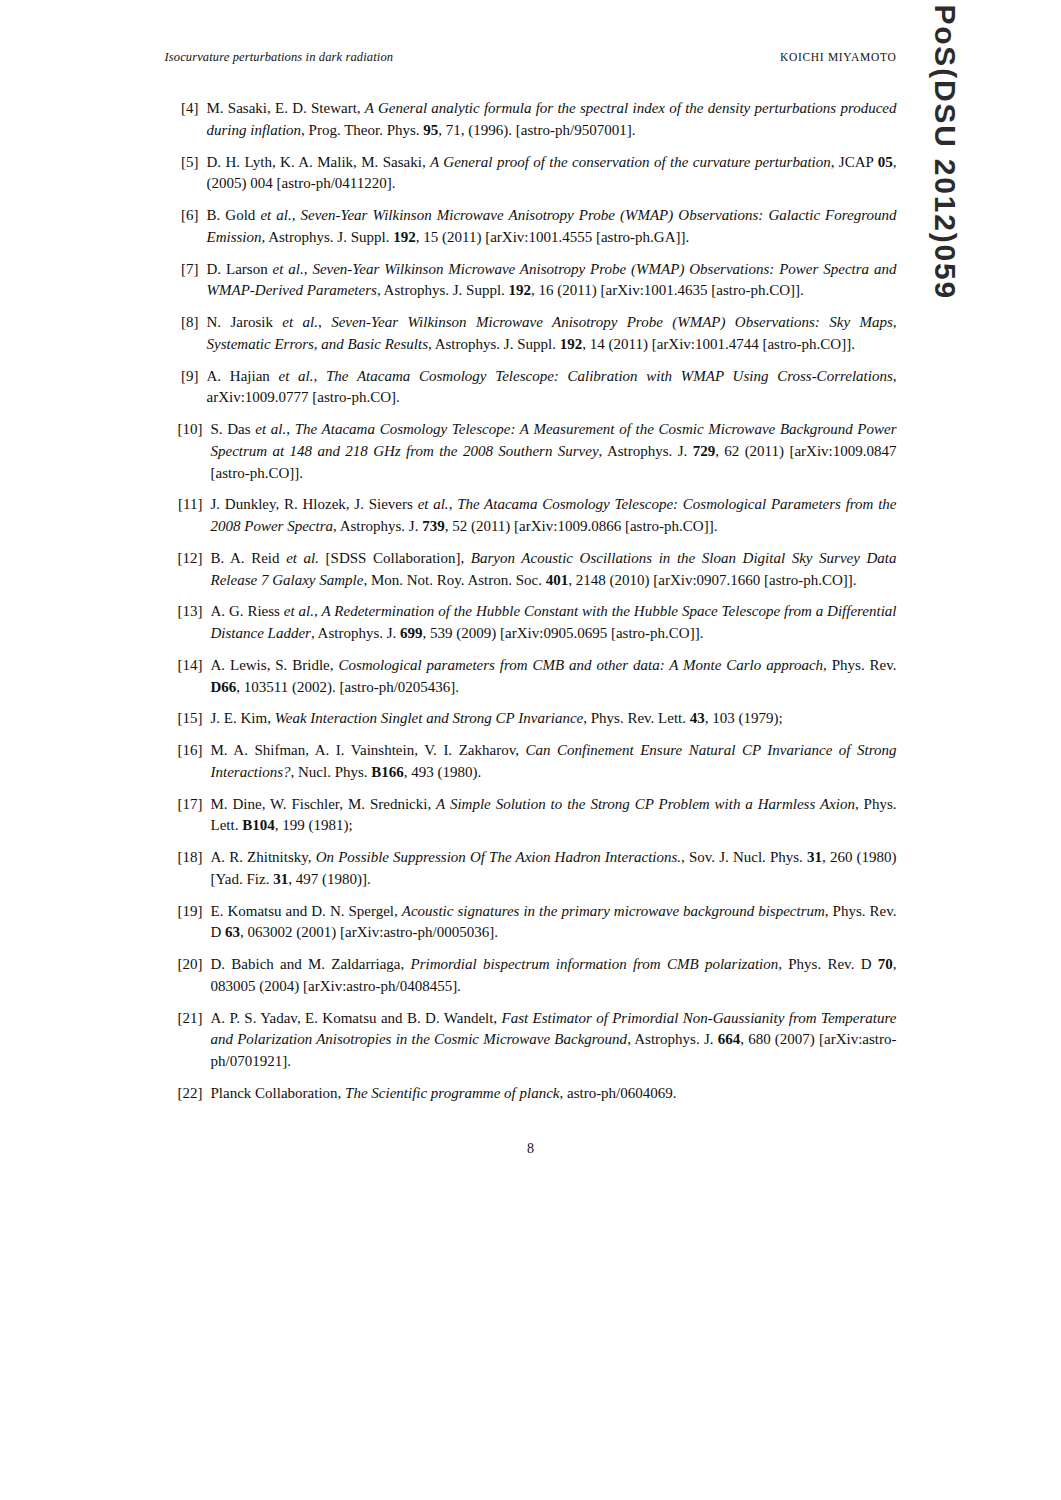Isocurvature perturbations in dark radiation
Koichi Miyamoto
PoS(DSU 2012)059
M. Sasaki, E. D. Stewart, A General analytic formula for the spectral index of the density perturbations produced during inflation, Prog. Theor. Phys. 95, 71, (1996). [astro-ph/9507001].
D. H. Lyth, K. A. Malik, M. Sasaki, A General proof of the conservation of the curvature perturbation, JCAP 05, (2005) 004 [astro-ph/0411220].
B. Gold et al., Seven-Year Wilkinson Microwave Anisotropy Probe (WMAP) Observations: Galactic Foreground Emission, Astrophys. J. Suppl. 192, 15 (2011) [arXiv:1001.4555 [astro-ph.GA]].
D. Larson et al., Seven-Year Wilkinson Microwave Anisotropy Probe (WMAP) Observations: Power Spectra and WMAP-Derived Parameters, Astrophys. J. Suppl. 192, 16 (2011) [arXiv:1001.4635 [astro-ph.CO]].
N. Jarosik et al., Seven-Year Wilkinson Microwave Anisotropy Probe (WMAP) Observations: Sky Maps, Systematic Errors, and Basic Results, Astrophys. J. Suppl. 192, 14 (2011) [arXiv:1001.4744 [astro-ph.CO]].
A. Hajian et al., The Atacama Cosmology Telescope: Calibration with WMAP Using Cross-Correlations, arXiv:1009.0777 [astro-ph.CO].
S. Das et al., The Atacama Cosmology Telescope: A Measurement of the Cosmic Microwave Background Power Spectrum at 148 and 218 GHz from the 2008 Southern Survey, Astrophys. J. 729, 62 (2011) [arXiv:1009.0847 [astro-ph.CO]].
J. Dunkley, R. Hlozek, J. Sievers et al., The Atacama Cosmology Telescope: Cosmological Parameters from the 2008 Power Spectra, Astrophys. J. 739, 52 (2011) [arXiv:1009.0866 [astro-ph.CO]].
B. A. Reid et al. [SDSS Collaboration], Baryon Acoustic Oscillations in the Sloan Digital Sky Survey Data Release 7 Galaxy Sample, Mon. Not. Roy. Astron. Soc. 401, 2148 (2010) [arXiv:0907.1660 [astro-ph.CO]].
A. G. Riess et al., A Redetermination of the Hubble Constant with the Hubble Space Telescope from a Differential Distance Ladder, Astrophys. J. 699, 539 (2009) [arXiv:0905.0695 [astro-ph.CO]].
A. Lewis, S. Bridle, Cosmological parameters from CMB and other data: A Monte Carlo approach, Phys. Rev. D66, 103511 (2002). [astro-ph/0205436].
J. E. Kim, Weak Interaction Singlet and Strong CP Invariance, Phys. Rev. Lett. 43, 103 (1979);
M. A. Shifman, A. I. Vainshtein, V. I. Zakharov, Can Confinement Ensure Natural CP Invariance of Strong Interactions?, Nucl. Phys. B166, 493 (1980).
M. Dine, W. Fischler, M. Srednicki, A Simple Solution to the Strong CP Problem with a Harmless Axion, Phys. Lett. B104, 199 (1981);
A. R. Zhitnitsky, On Possible Suppression Of The Axion Hadron Interactions., Sov. J. Nucl. Phys. 31, 260 (1980) [Yad. Fiz. 31, 497 (1980)].
E. Komatsu and D. N. Spergel, Acoustic signatures in the primary microwave background bispectrum, Phys. Rev. D 63, 063002 (2001) [arXiv:astro-ph/0005036].
D. Babich and M. Zaldarriaga, Primordial bispectrum information from CMB polarization, Phys. Rev. D 70, 083005 (2004) [arXiv:astro-ph/0408455].
A. P. S. Yadav, E. Komatsu and B. D. Wandelt, Fast Estimator of Primordial Non-Gaussianity from Temperature and Polarization Anisotropies in the Cosmic Microwave Background, Astrophys. J. 664, 680 (2007) [arXiv:astro-ph/0701921].
Planck Collaboration, The Scientific programme of planck, astro-ph/0604069.
8